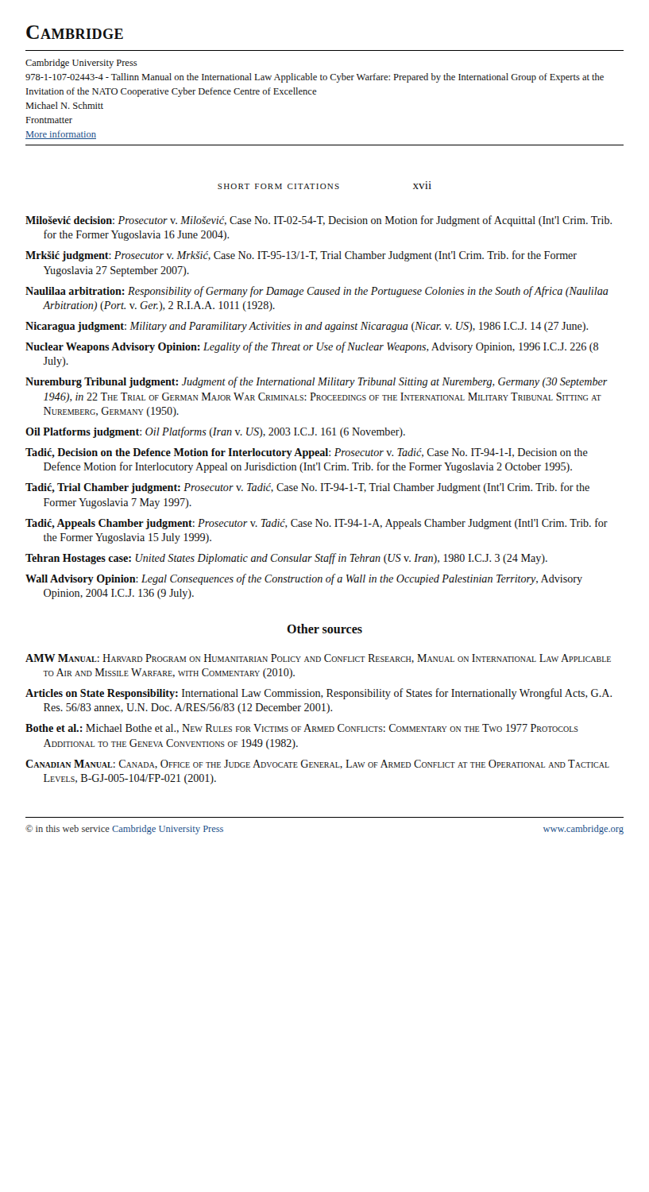Cambridge
Cambridge University Press
978-1-107-02443-4 - Tallinn Manual on the International Law Applicable to Cyber Warfare: Prepared by the International Group of Experts at the Invitation of the NATO Cooperative Cyber Defence Centre of Excellence
Michael N. Schmitt
Frontmatter
More information
short form citations xvii
Milošević decision
Milošević decision: Prosecutor v. Milošević, Case No. IT-02-54-T, Decision on Motion for Judgment of Acquittal (Int'l Crim. Trib. for the Former Yugoslavia 16 June 2004).
Mrkšić judgment
Mrkšić judgment: Prosecutor v. Mrkšić, Case No. IT-95-13/1-T, Trial Chamber Judgment (Int'l Crim. Trib. for the Former Yugoslavia 27 September 2007).
Naulilaa arbitration
Naulilaa arbitration: Responsibility of Germany for Damage Caused in the Portuguese Colonies in the South of Africa (Naulilaa Arbitration) (Port. v. Ger.), 2 R.I.A.A. 1011 (1928).
Nicaragua judgment
Nicaragua judgment: Military and Paramilitary Activities in and against Nicaragua (Nicar. v. US), 1986 I.C.J. 14 (27 June).
Nuclear Weapons Advisory Opinion
Nuclear Weapons Advisory Opinion: Legality of the Threat or Use of Nuclear Weapons, Advisory Opinion, 1996 I.C.J. 226 (8 July).
Nuremburg Tribunal judgment
Nuremburg Tribunal judgment: Judgment of the International Military Tribunal Sitting at Nuremberg, Germany (30 September 1946), in 22 The Trial of German Major War Criminals: Proceedings of the International Military Tribunal Sitting at Nuremberg, Germany (1950).
Oil Platforms judgment
Oil Platforms judgment: Oil Platforms (Iran v. US), 2003 I.C.J. 161 (6 November).
Tadić, Decision on the Defence Motion for Interlocutory Appeal
Tadić, Decision on the Defence Motion for Interlocutory Appeal: Prosecutor v. Tadić, Case No. IT-94-1-I, Decision on the Defence Motion for Interlocutory Appeal on Jurisdiction (Int'l Crim. Trib. for the Former Yugoslavia 2 October 1995).
Tadić, Trial Chamber judgment
Tadić, Trial Chamber judgment: Prosecutor v. Tadić, Case No. IT-94-1-T, Trial Chamber Judgment (Int'l Crim. Trib. for the Former Yugoslavia 7 May 1997).
Tadić, Appeals Chamber judgment
Tadić, Appeals Chamber judgment: Prosecutor v. Tadić, Case No. IT-94-1-A, Appeals Chamber Judgment (Intl'l Crim. Trib. for the Former Yugoslavia 15 July 1999).
Tehran Hostages case
Tehran Hostages case: United States Diplomatic and Consular Staff in Tehran (US v. Iran), 1980 I.C.J. 3 (24 May).
Wall Advisory Opinion
Wall Advisory Opinion: Legal Consequences of the Construction of a Wall in the Occupied Palestinian Territory, Advisory Opinion, 2004 I.C.J. 136 (9 July).
Other sources
AMW Manual
AMW Manual: Harvard Program on Humanitarian Policy and Conflict Research, Manual on International Law Applicable to Air and Missile Warfare, with Commentary (2010).
Articles on State Responsibility
Articles on State Responsibility: International Law Commission, Responsibility of States for Internationally Wrongful Acts, G.A. Res. 56/83 annex, U.N. Doc. A/RES/56/83 (12 December 2001).
Bothe et al.
Bothe et al.: Michael Bothe et al., New Rules for Victims of Armed Conflicts: Commentary on the Two 1977 Protocols Additional to the Geneva Conventions of 1949 (1982).
Canadian Manual
Canadian Manual: Canada, Office of the Judge Advocate General, Law of Armed Conflict at the Operational and Tactical Levels, B-GJ-005-104/FP-021 (2001).
© in this web service Cambridge University Press www.cambridge.org